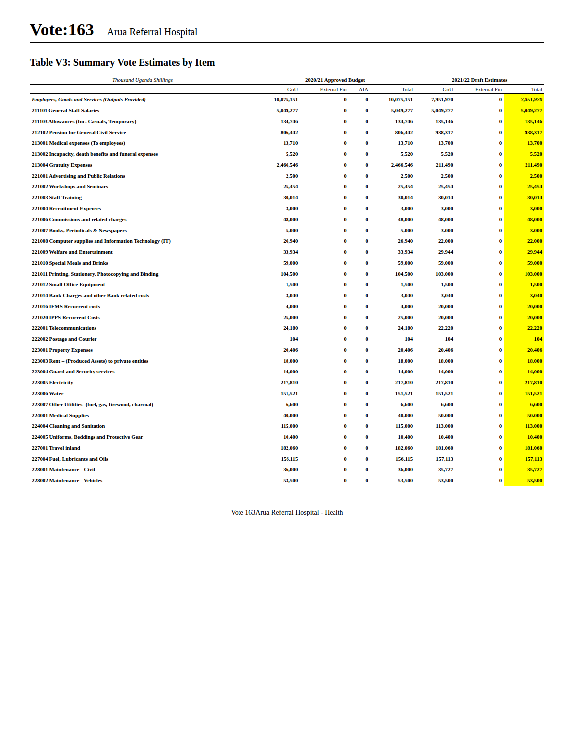Vote:163 Arua Referral Hospital
Table V3: Summary Vote Estimates by Item
| Thousand Uganda Shillings | 2020/21 Approved Budget | 2021/22 Draft Estimates |
| --- | --- | --- |
| | GoU | External Fin | AIA | Total | GoU | External Fin | Total |
| Employees, Goods and Services (Outputs Provided) | 10,075,151 | 0 | 0 | 10,075,151 | 7,951,970 | 0 | 7,951,970 |
| 211101 General Staff Salaries | 5,049,277 | 0 | 0 | 5,049,277 | 5,049,277 | 0 | 5,049,277 |
| 211103 Allowances (Inc. Casuals, Temporary) | 134,746 | 0 | 0 | 134,746 | 135,146 | 0 | 135,146 |
| 212102 Pension for General Civil Service | 806,442 | 0 | 0 | 806,442 | 938,317 | 0 | 938,317 |
| 213001 Medical expenses (To employees) | 13,710 | 0 | 0 | 13,710 | 13,700 | 0 | 13,700 |
| 213002 Incapacity, death benefits and funeral expenses | 5,520 | 0 | 0 | 5,520 | 5,520 | 0 | 5,520 |
| 213004 Gratuity Expenses | 2,466,546 | 0 | 0 | 2,466,546 | 211,490 | 0 | 211,490 |
| 221001 Advertising and Public Relations | 2,500 | 0 | 0 | 2,500 | 2,500 | 0 | 2,500 |
| 221002 Workshops and Seminars | 25,454 | 0 | 0 | 25,454 | 25,454 | 0 | 25,454 |
| 221003 Staff Training | 30,014 | 0 | 0 | 30,014 | 30,014 | 0 | 30,014 |
| 221004 Recruitment Expenses | 3,000 | 0 | 0 | 3,000 | 3,000 | 0 | 3,000 |
| 221006 Commissions and related charges | 48,000 | 0 | 0 | 48,000 | 48,000 | 0 | 48,000 |
| 221007 Books, Periodicals & Newspapers | 5,000 | 0 | 0 | 5,000 | 3,000 | 0 | 3,000 |
| 221008 Computer supplies and Information Technology (IT) | 26,940 | 0 | 0 | 26,940 | 22,000 | 0 | 22,000 |
| 221009 Welfare and Entertainment | 33,934 | 0 | 0 | 33,934 | 29,944 | 0 | 29,944 |
| 221010 Special Meals and Drinks | 59,000 | 0 | 0 | 59,000 | 59,000 | 0 | 59,000 |
| 221011 Printing, Stationery, Photocopying and Binding | 104,500 | 0 | 0 | 104,500 | 103,000 | 0 | 103,000 |
| 221012 Small Office Equipment | 1,500 | 0 | 0 | 1,500 | 1,500 | 0 | 1,500 |
| 221014 Bank Charges and other Bank related costs | 3,040 | 0 | 0 | 3,040 | 3,040 | 0 | 3,040 |
| 221016 IFMS Recurrent costs | 4,000 | 0 | 0 | 4,000 | 20,000 | 0 | 20,000 |
| 221020 IPPS Recurrent Costs | 25,000 | 0 | 0 | 25,000 | 20,000 | 0 | 20,000 |
| 222001 Telecommunications | 24,180 | 0 | 0 | 24,180 | 22,220 | 0 | 22,220 |
| 222002 Postage and Courier | 104 | 0 | 0 | 104 | 104 | 0 | 104 |
| 223001 Property Expenses | 20,406 | 0 | 0 | 20,406 | 20,406 | 0 | 20,406 |
| 223003 Rent – (Produced Assets) to private entities | 18,000 | 0 | 0 | 18,000 | 18,000 | 0 | 18,000 |
| 223004 Guard and Security services | 14,000 | 0 | 0 | 14,000 | 14,000 | 0 | 14,000 |
| 223005 Electricity | 217,810 | 0 | 0 | 217,810 | 217,810 | 0 | 217,810 |
| 223006 Water | 151,521 | 0 | 0 | 151,521 | 151,521 | 0 | 151,521 |
| 223007 Other Utilities- (fuel, gas, firewood, charcoal) | 6,600 | 0 | 0 | 6,600 | 6,600 | 0 | 6,600 |
| 224001 Medical Supplies | 40,000 | 0 | 0 | 40,000 | 50,000 | 0 | 50,000 |
| 224004 Cleaning and Sanitation | 115,000 | 0 | 0 | 115,000 | 113,000 | 0 | 113,000 |
| 224005 Uniforms, Beddings and Protective Gear | 10,400 | 0 | 0 | 10,400 | 10,400 | 0 | 10,400 |
| 227001 Travel inland | 182,060 | 0 | 0 | 182,060 | 181,060 | 0 | 181,060 |
| 227004 Fuel, Lubricants and Oils | 156,115 | 0 | 0 | 156,115 | 157,113 | 0 | 157,113 |
| 228001 Maintenance - Civil | 36,000 | 0 | 0 | 36,000 | 35,727 | 0 | 35,727 |
| 228002 Maintenance - Vehicles | 53,500 | 0 | 0 | 53,500 | 53,500 | 0 | 53,500 |
Vote 163Arua Referral Hospital - Health